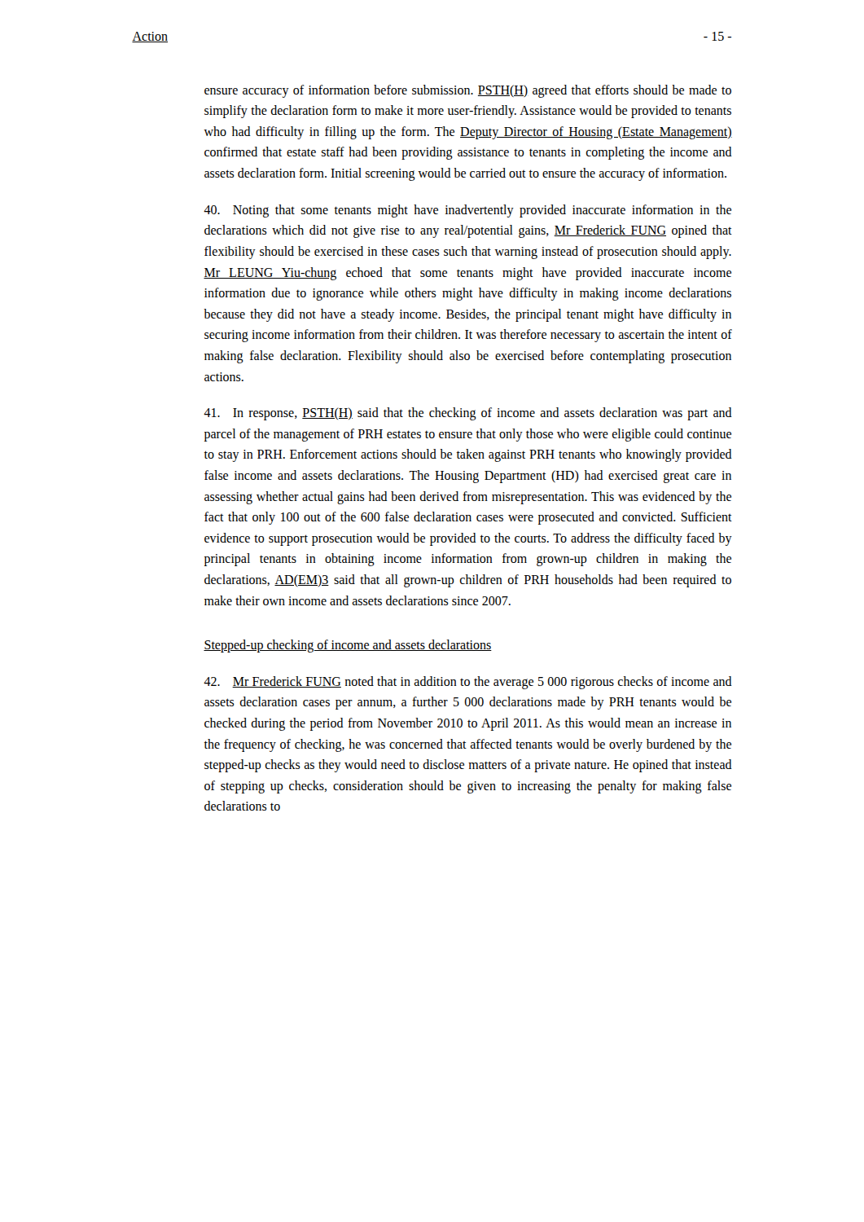Action - 15 -
ensure accuracy of information before submission. PSTH(H) agreed that efforts should be made to simplify the declaration form to make it more user-friendly. Assistance would be provided to tenants who had difficulty in filling up the form. The Deputy Director of Housing (Estate Management) confirmed that estate staff had been providing assistance to tenants in completing the income and assets declaration form. Initial screening would be carried out to ensure the accuracy of information.
40. Noting that some tenants might have inadvertently provided inaccurate information in the declarations which did not give rise to any real/potential gains, Mr Frederick FUNG opined that flexibility should be exercised in these cases such that warning instead of prosecution should apply. Mr LEUNG Yiu-chung echoed that some tenants might have provided inaccurate income information due to ignorance while others might have difficulty in making income declarations because they did not have a steady income. Besides, the principal tenant might have difficulty in securing income information from their children. It was therefore necessary to ascertain the intent of making false declaration. Flexibility should also be exercised before contemplating prosecution actions.
41. In response, PSTH(H) said that the checking of income and assets declaration was part and parcel of the management of PRH estates to ensure that only those who were eligible could continue to stay in PRH. Enforcement actions should be taken against PRH tenants who knowingly provided false income and assets declarations. The Housing Department (HD) had exercised great care in assessing whether actual gains had been derived from misrepresentation. This was evidenced by the fact that only 100 out of the 600 false declaration cases were prosecuted and convicted. Sufficient evidence to support prosecution would be provided to the courts. To address the difficulty faced by principal tenants in obtaining income information from grown-up children in making the declarations, AD(EM)3 said that all grown-up children of PRH households had been required to make their own income and assets declarations since 2007.
Stepped-up checking of income and assets declarations
42. Mr Frederick FUNG noted that in addition to the average 5 000 rigorous checks of income and assets declaration cases per annum, a further 5 000 declarations made by PRH tenants would be checked during the period from November 2010 to April 2011. As this would mean an increase in the frequency of checking, he was concerned that affected tenants would be overly burdened by the stepped-up checks as they would need to disclose matters of a private nature. He opined that instead of stepping up checks, consideration should be given to increasing the penalty for making false declarations to